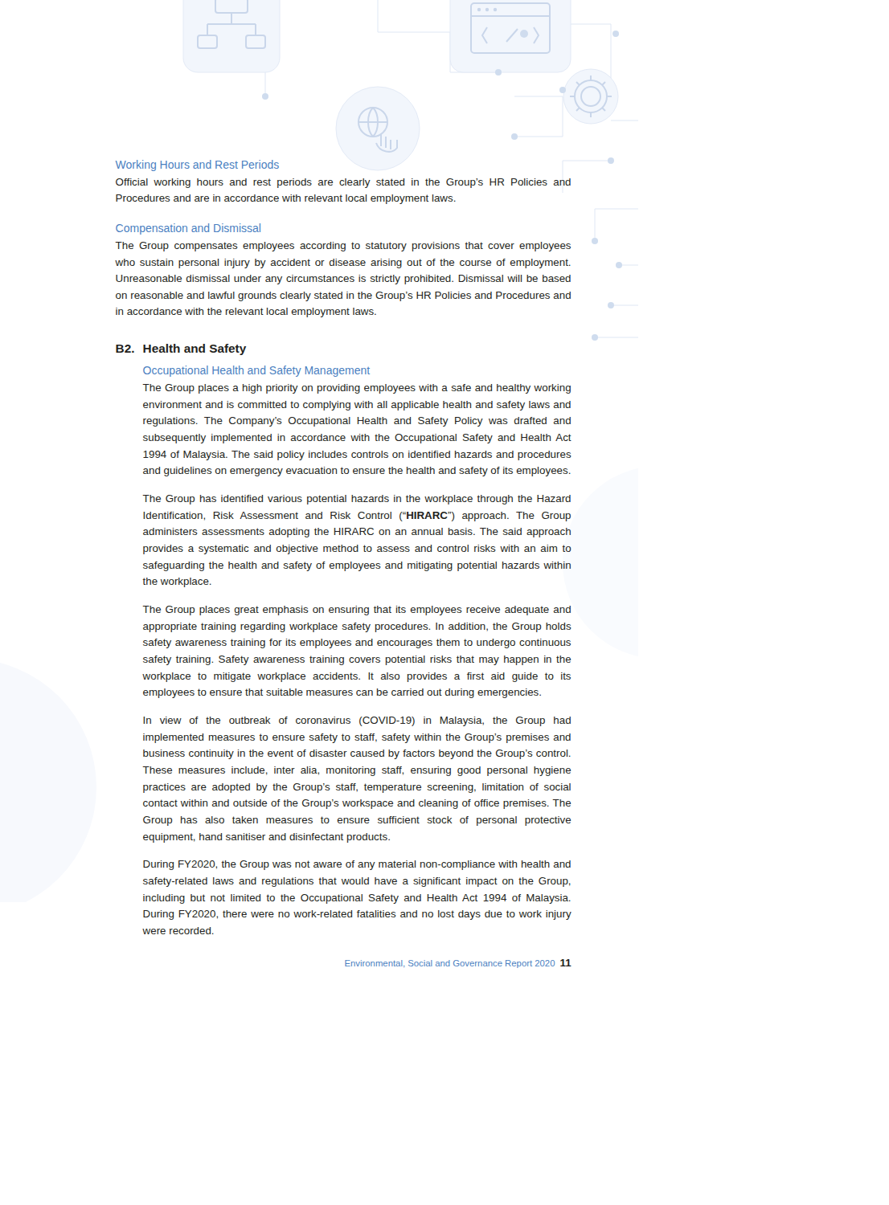Working Hours and Rest Periods
Official working hours and rest periods are clearly stated in the Group’s HR Policies and Procedures and are in accordance with relevant local employment laws.
Compensation and Dismissal
The Group compensates employees according to statutory provisions that cover employees who sustain personal injury by accident or disease arising out of the course of employment. Unreasonable dismissal under any circumstances is strictly prohibited. Dismissal will be based on reasonable and lawful grounds clearly stated in the Group’s HR Policies and Procedures and in accordance with the relevant local employment laws.
B2.
Health and Safety
Occupational Health and Safety Management
The Group places a high priority on providing employees with a safe and healthy working environment and is committed to complying with all applicable health and safety laws and regulations. The Company’s Occupational Health and Safety Policy was drafted and subsequently implemented in accordance with the Occupational Safety and Health Act 1994 of Malaysia. The said policy includes controls on identified hazards and procedures and guidelines on emergency evacuation to ensure the health and safety of its employees.
The Group has identified various potential hazards in the workplace through the Hazard Identification, Risk Assessment and Risk Control (“HIRARC”) approach. The Group administers assessments adopting the HIRARC on an annual basis. The said approach provides a systematic and objective method to assess and control risks with an aim to safeguarding the health and safety of employees and mitigating potential hazards within the workplace.
The Group places great emphasis on ensuring that its employees receive adequate and appropriate training regarding workplace safety procedures. In addition, the Group holds safety awareness training for its employees and encourages them to undergo continuous safety training. Safety awareness training covers potential risks that may happen in the workplace to mitigate workplace accidents. It also provides a first aid guide to its employees to ensure that suitable measures can be carried out during emergencies.
In view of the outbreak of coronavirus (COVID-19) in Malaysia, the Group had implemented measures to ensure safety to staff, safety within the Group’s premises and business continuity in the event of disaster caused by factors beyond the Group’s control. These measures include, inter alia, monitoring staff, ensuring good personal hygiene practices are adopted by the Group’s staff, temperature screening, limitation of social contact within and outside of the Group’s workspace and cleaning of office premises. The Group has also taken measures to ensure sufficient stock of personal protective equipment, hand sanitiser and disinfectant products.
During FY2020, the Group was not aware of any material non-compliance with health and safety-related laws and regulations that would have a significant impact on the Group, including but not limited to the Occupational Safety and Health Act 1994 of Malaysia. During FY2020, there were no work-related fatalities and no lost days due to work injury were recorded.
Environmental, Social and Governance Report 202011